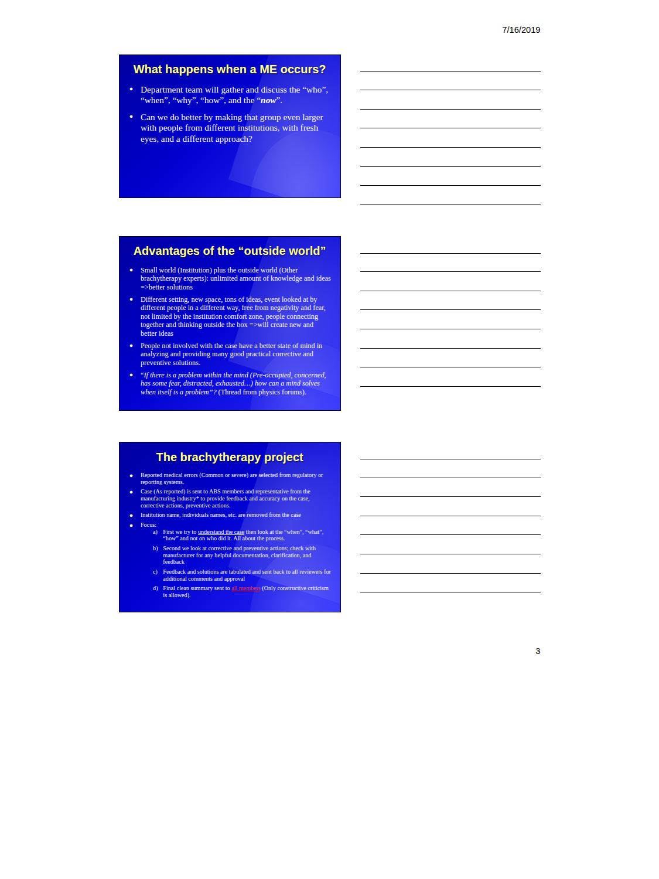7/16/2019
What happens when a ME occurs?
Department team will gather and discuss the “who”, “when”, “why”, “how”, and the “now”.
Can we do better by making that group even larger with people from different institutions, with fresh eyes, and a different approach?
Advantages of the “outside world”
Small world (Institution) plus the outside world (Other brachytherapy experts): unlimited amount of knowledge and ideas =>better solutions
Different setting, new space, tons of ideas, event looked at by different people in a different way, free from negativity and fear, not limited by the institution comfort zone, people connecting together and thinking outside the box =>will create new and better ideas
People not involved with the case have a better state of mind in analyzing and providing many good practical corrective and preventive solutions.
“If there is a problem within the mind (Pre-occupied, concerned, has some fear, distracted, exhausted…) how can a mind solves when itself is a problem”? (Thread from physics forums).
The brachytherapy project
Reported medical errors (Common or severe) are selected from regulatory or reporting systems.
Case (As reported) is sent to ABS members and representative from the manufacturing industry* to provide feedback and accuracy on the case, corrective actions, preventive actions.
Institution name, individuals names, etc. are removed from the case
Focus:
First we try to understand the case then look at the “when”, “what”, “how” and not on who did it. All about the process.
Second we look at corrective and preventive actions; check with manufacturer for any helpful documentation, clarification, and feedback
Feedback and solutions are tabulated and sent back to all reviewers for additional comments and approval
Final clean summary sent to all members (Only constructive criticism is allowed).
3